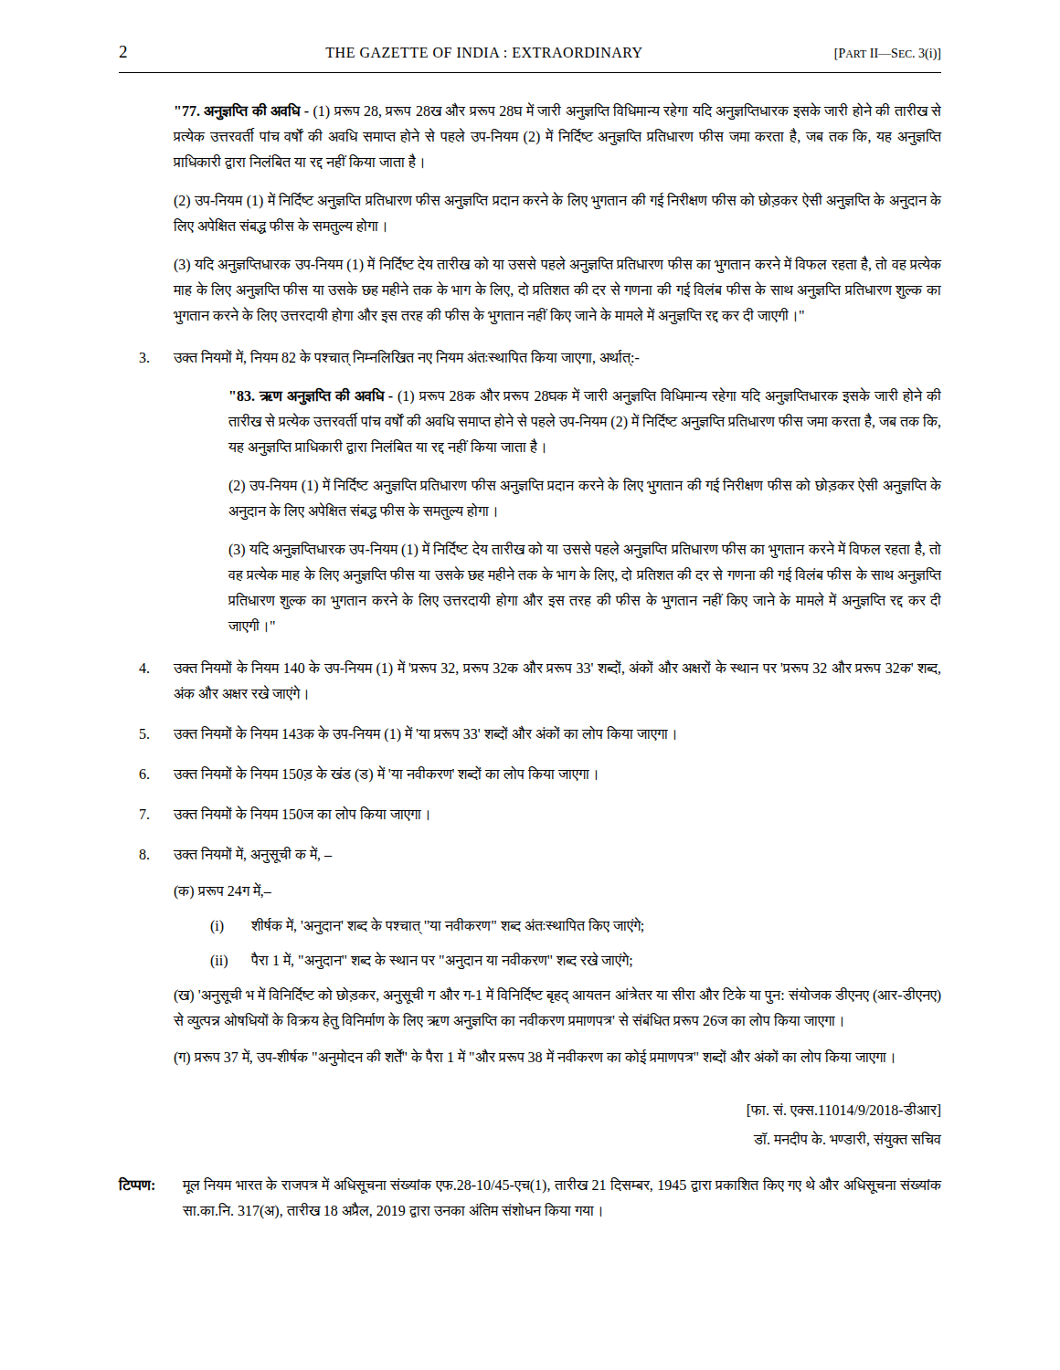2
THE GAZETTE OF INDIA : EXTRAORDINARY
[PART II—SEC. 3(i)]
"77. अनुज्ञप्ति की अवधि - (1) प्ररूप 28, प्ररूप 28ख और प्ररूप 28घ में जारी अनुज्ञप्ति विधिमान्य रहेगा यदि अनुज्ञप्तिधारक इसके जारी होने की तारीख से प्रत्येक उत्तरवर्ती पांच वर्षों की अवधि समाप्त होने से पहले उप-नियम (2) में निर्दिष्ट अनुज्ञप्ति प्रतिधारण फीस जमा करता है, जब तक कि, यह अनुज्ञप्ति प्राधिकारी द्वारा निलंबित या रद्द नहीं किया जाता है।
(2) उप-नियम (1) में निर्दिष्ट अनुज्ञप्ति प्रतिधारण फीस अनुज्ञप्ति प्रदान करने के लिए भुगतान की गई निरीक्षण फीस को छोड़कर ऐसी अनुज्ञप्ति के अनुदान के लिए अपेक्षित संबद्ध फीस के समतुल्य होगा।
(3) यदि अनुज्ञप्तिधारक उप-नियम (1) में निर्दिष्ट देय तारीख को या उससे पहले अनुज्ञप्ति प्रतिधारण फीस का भुगतान करने में विफल रहता है, तो वह प्रत्येक माह के लिए अनुज्ञप्ति फीस या उसके छह महीने तक के भाग के लिए, दो प्रतिशत की दर से गणना की गई विलंब फीस के साथ अनुज्ञप्ति प्रतिधारण शुल्क का भुगतान करने के लिए उत्तरदायी होगा और इस तरह की फीस के भुगतान नहीं किए जाने के मामले में अनुज्ञप्ति रद्द कर दी जाएगी।"
उक्त नियमों में, नियम 82 के पश्चात् निम्नलिखित नए नियम अंतःस्थापित किया जाएगा, अर्थात्:-
"83. ऋण अनुज्ञप्ति की अवधि - (1) प्ररूप 28क और प्ररूप 28घक में जारी अनुज्ञप्ति विधिमान्य रहेगा यदि अनुज्ञप्तिधारक इसके जारी होने की तारीख से प्रत्येक उत्तरवर्ती पांच वर्षों की अवधि समाप्त होने से पहले उप-नियम (2) में निर्दिष्ट अनुज्ञप्ति प्रतिधारण फीस जमा करता है, जब तक कि, यह अनुज्ञप्ति प्राधिकारी द्वारा निलंबित या रद्द नहीं किया जाता है।
(2) उप-नियम (1) में निर्दिष्ट अनुज्ञप्ति प्रतिधारण फीस अनुज्ञप्ति प्रदान करने के लिए भुगतान की गई निरीक्षण फीस को छोड़कर ऐसी अनुज्ञप्ति के अनुदान के लिए अपेक्षित संबद्ध फीस के समतुल्य होगा।
(3) यदि अनुज्ञप्तिधारक उप-नियम (1) में निर्दिष्ट देय तारीख को या उससे पहले अनुज्ञप्ति प्रतिधारण फीस का भुगतान करने में विफल रहता है, तो वह प्रत्येक माह के लिए अनुज्ञप्ति फीस या उसके छह महीने तक के भाग के लिए, दो प्रतिशत की दर से गणना की गई विलंब फीस के साथ अनुज्ञप्ति प्रतिधारण शुल्क का भुगतान करने के लिए उत्तरदायी होगा और इस तरह की फीस के भुगतान नहीं किए जाने के मामले में अनुज्ञप्ति रद्द कर दी जाएगी।"
उक्त नियमों के नियम 140 के उप-नियम (1) में 'प्ररूप 32, प्ररूप 32क और प्ररूप 33' शब्दों, अंकों और अक्षरों के स्थान पर 'प्ररूप 32 और प्ररूप 32क' शब्द, अंक और अक्षर रखे जाएंगे।
उक्त नियमों के नियम 143क के उप-नियम (1) में 'या प्ररूप 33' शब्दों और अंकों का लोप किया जाएगा।
उक्त नियमों के नियम 150ड़ के खंड (ड) में 'या नवीकरण' शब्दों का लोप किया जाएगा।
उक्त नियमों के नियम 150ज का लोप किया जाएगा।
उक्त नियमों में, अनुसूची क में, –
(क) प्ररूप 24ग में,–
(i) शीर्षक में, 'अनुदान' शब्द के पश्चात् "या नवीकरण" शब्द अंतःस्थापित किए जाएंगे;
(ii) पैरा 1 में, "अनुदान" शब्द के स्थान पर "अनुदान या नवीकरण" शब्द रखे जाएंगे;
(ख) 'अनुसूची भ में विनिर्दिष्ट को छोड़कर, अनुसूची ग और ग-1 में विनिर्दिष्ट बृहद् आयतन आंत्रेतर या सीरा और टिके या पुन: संयोजक डीएनए (आर-डीएनए) से व्युत्पन्न ओषधियों के विक्रय हेतु विनिर्माण के लिए ऋण अनुज्ञप्ति का नवीकरण प्रमाणपत्र' से संबंधित प्ररूप 26ज का लोप किया जाएगा।
(ग) प्ररूप 37 में, उप-शीर्षक "अनुमोदन की शर्तें" के पैरा 1 में "और प्ररूप 38 में नवीकरण का कोई प्रमाणपत्र" शब्दों और अंकों का लोप किया जाएगा।
[फा. सं. एक्स.11014/9/2018-डीआर]
डॉ. मनदीप के. भण्डारी, संयुक्त सचिव
टिप्पण: मूल नियम भारत के राजपत्र में अधिसूचना संख्यांक एफ.28-10/45-एच(1), तारीख 21 दिसम्बर, 1945 द्वारा प्रकाशित किए गए थे और अधिसूचना संख्यांक सा.का.नि. 317(अ), तारीख 18 अप्रैल, 2019 द्वारा उनका अंतिम संशोधन किया गया।